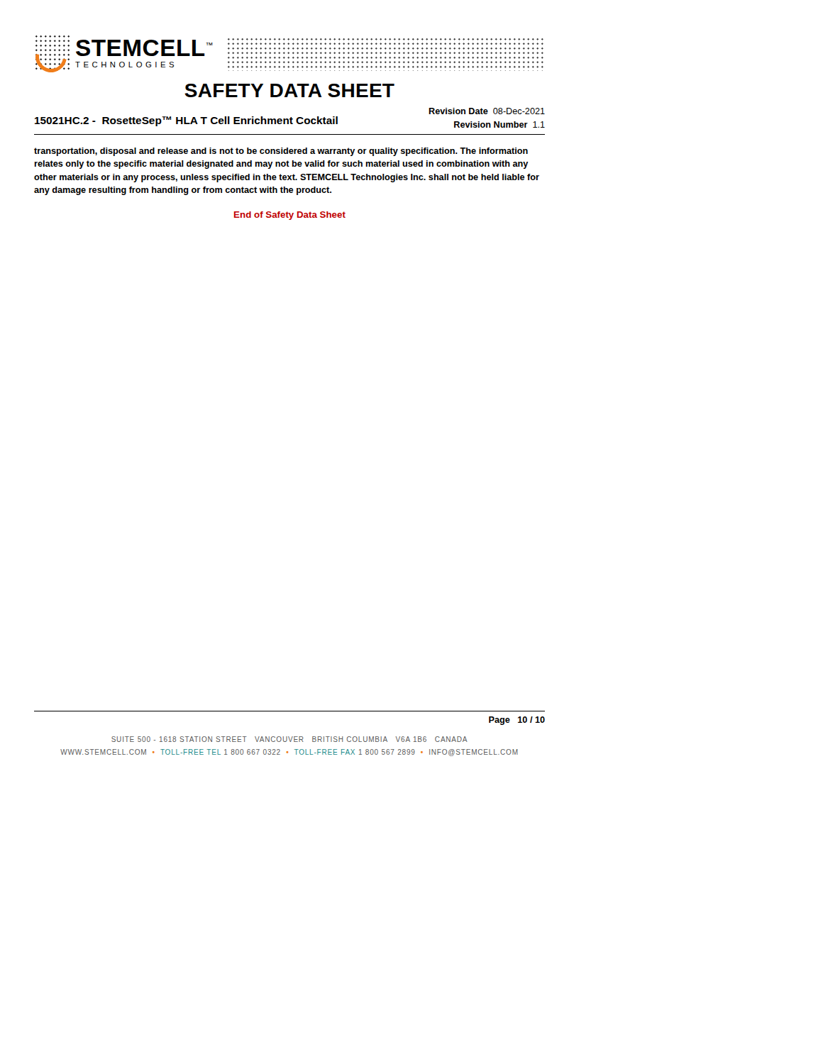STEMCELL™
TECHNOLOGIES
SAFETY DATA SHEET
15021HC.2 - RosetteSep™ HLA T Cell Enrichment Cocktail
Revision Date 08-Dec-2021
Revision Number 1.1
transportation, disposal and release and is not to be considered a warranty or quality specification. The information relates only to the specific material designated and may not be valid for such material used in combination with any other materials or in any process, unless specified in the text. STEMCELL Technologies Inc. shall not be held liable for any damage resulting from handling or from contact with the product.
End of Safety Data Sheet
Page 10 / 10
SUITE 500 - 1618 STATION STREET VANCOUVER BRITISH COLUMBIA V6A 1B6 CANADA
WWW.STEMCELL.COM • TOLL-FREE TEL 1 800 667 0322 • TOLL-FREE FAX 1 800 567 2899 • INFO@STEMCELL.COM